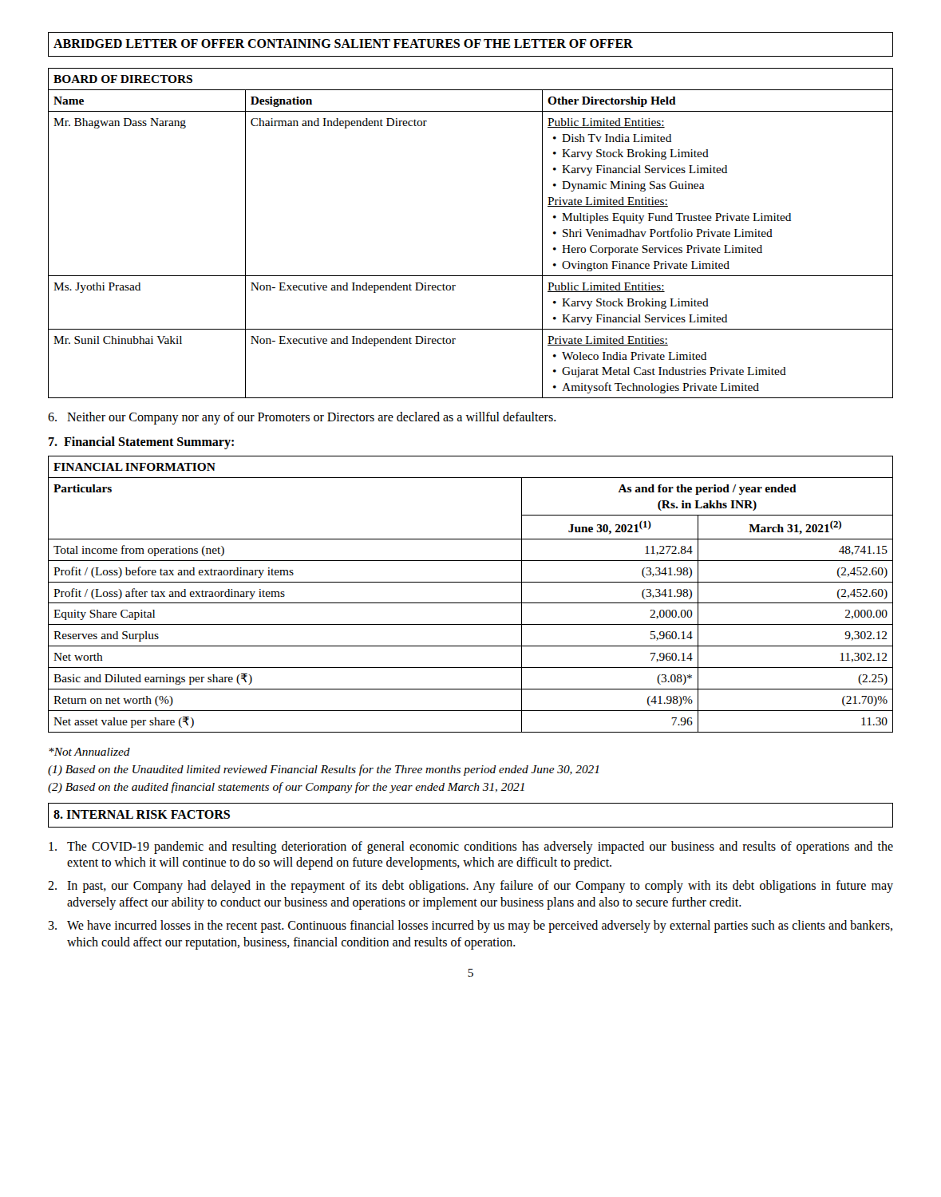ABRIDGED LETTER OF OFFER CONTAINING SALIENT FEATURES OF THE LETTER OF OFFER
| BOARD OF DIRECTORS |
| Name | Designation | Other Directorship Held |
| Mr. Bhagwan Dass Narang | Chairman and Independent Director | Public Limited Entities: Dish Tv India Limited Karvy Stock Broking Limited Karvy Financial Services Limited Dynamic Mining Sas Guinea Private Limited Entities: Multiples Equity Fund Trustee Private Limited Shri Venimadhav Portfolio Private Limited Hero Corporate Services Private Limited Ovington Finance Private Limited |
| Ms. Jyothi Prasad | Non- Executive and Independent Director | Public Limited Entities: Karvy Stock Broking Limited Karvy Financial Services Limited |
| Mr. Sunil Chinubhai Vakil | Non- Executive and Independent Director | Private Limited Entities: Woleco India Private Limited Gujarat Metal Cast Industries Private Limited Amitysoft Technologies Private Limited |
6. Neither our Company nor any of our Promoters or Directors are declared as a willful defaulters.
7. Financial Statement Summary:
| FINANCIAL INFORMATION |
| Particulars | As and for the period / year ended (Rs. in Lakhs INR) |
| June 30, 2021 (1) | March 31, 2021 (2) |
| Total income from operations (net) | 11,272.84 | 48,741.15 |
| Profit / (Loss) before tax and extraordinary items | (3,341.98) | (2,452.60) |
| Profit / (Loss) after tax and extraordinary items | (3,341.98) | (2,452.60) |
| Equity Share Capital | 2,000.00 | 2,000.00 |
| Reserves and Surplus | 5,960.14 | 9,302.12 |
| Net worth | 7,960.14 | 11,302.12 |
| Basic and Diluted earnings per share (₹) | (3.08)* | (2.25) |
| Return on net worth (%) | (41.98)% | (21.70)% |
| Net asset value per share (₹) | 7.96 | 11.30 |
*Not Annualized
(1) Based on the Unaudited limited reviewed Financial Results for the Three months period ended June 30, 2021
(2) Based on the audited financial statements of our Company for the year ended March 31, 2021
8. INTERNAL RISK FACTORS
1. The COVID-19 pandemic and resulting deterioration of general economic conditions has adversely impacted our business and results of operations and the extent to which it will continue to do so will depend on future developments, which are difficult to predict.
2. In past, our Company had delayed in the repayment of its debt obligations. Any failure of our Company to comply with its debt obligations in future may adversely affect our ability to conduct our business and operations or implement our business plans and also to secure further credit.
3. We have incurred losses in the recent past. Continuous financial losses incurred by us may be perceived adversely by external parties such as clients and bankers, which could affect our reputation, business, financial condition and results of operation.
5